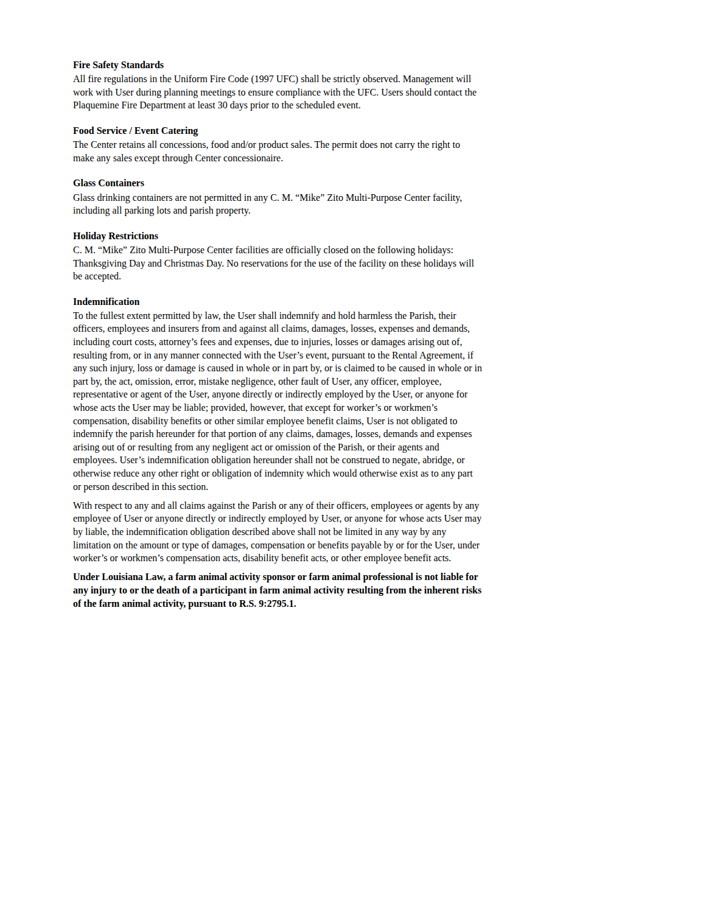Fire Safety Standards
All fire regulations in the Uniform Fire Code (1997 UFC) shall be strictly observed. Management will work with User during planning meetings to ensure compliance with the UFC. Users should contact the Plaquemine Fire Department at least 30 days prior to the scheduled event.
Food Service / Event Catering
The Center retains all concessions, food and/or product sales. The permit does not carry the right to make any sales except through Center concessionaire.
Glass Containers
Glass drinking containers are not permitted in any C. M. “Mike” Zito Multi-Purpose Center facility, including all parking lots and parish property.
Holiday Restrictions
C. M. “Mike” Zito Multi-Purpose Center facilities are officially closed on the following holidays: Thanksgiving Day and Christmas Day. No reservations for the use of the facility on these holidays will be accepted.
Indemnification
To the fullest extent permitted by law, the User shall indemnify and hold harmless the Parish, their officers, employees and insurers from and against all claims, damages, losses, expenses and demands, including court costs, attorney’s fees and expenses, due to injuries, losses or damages arising out of, resulting from, or in any manner connected with the User’s event, pursuant to the Rental Agreement, if any such injury, loss or damage is caused in whole or in part by, or is claimed to be caused in whole or in part by, the act, omission, error, mistake negligence, other fault of User, any officer, employee, representative or agent of the User, anyone directly or indirectly employed by the User, or anyone for whose acts the User may be liable; provided, however, that except for worker’s or workmen’s compensation, disability benefits or other similar employee benefit claims, User is not obligated to indemnify the parish hereunder for that portion of any claims, damages, losses, demands and expenses arising out of or resulting from any negligent act or omission of the Parish, or their agents and employees. User’s indemnification obligation hereunder shall not be construed to negate, abridge, or otherwise reduce any other right or obligation of indemnity which would otherwise exist as to any part or person described in this section.
With respect to any and all claims against the Parish or any of their officers, employees or agents by any employee of User or anyone directly or indirectly employed by User, or anyone for whose acts User may by liable, the indemnification obligation described above shall not be limited in any way by any limitation on the amount or type of damages, compensation or benefits payable by or for the User, under worker’s or workmen’s compensation acts, disability benefit acts, or other employee benefit acts.
Under Louisiana Law, a farm animal activity sponsor or farm animal professional is not liable for any injury to or the death of a participant in farm animal activity resulting from the inherent risks of the farm animal activity, pursuant to R.S. 9:2795.1.